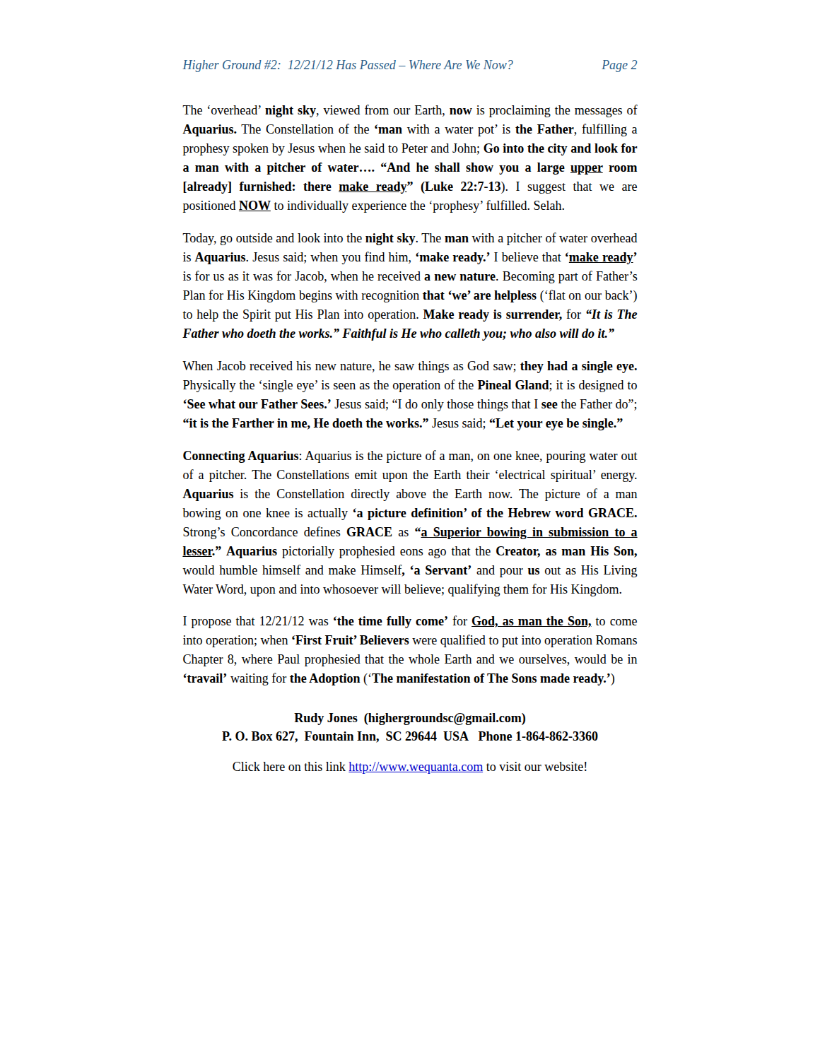Higher Ground #2: 12/21/12 Has Passed – Where Are We Now? Page 2
The ‘overhead’ night sky, viewed from our Earth, now is proclaiming the messages of Aquarius. The Constellation of the ‘man with a water pot’ is the Father, fulfilling a prophesy spoken by Jesus when he said to Peter and John; Go into the city and look for a man with a pitcher of water…. “And he shall show you a large upper room [already] furnished: there make ready” (Luke 22:7-13). I suggest that we are positioned NOW to individually experience the ‘prophesy’ fulfilled. Selah.
Today, go outside and look into the night sky. The man with a pitcher of water overhead is Aquarius. Jesus said; when you find him, ‘make ready.’ I believe that ‘make ready’ is for us as it was for Jacob, when he received a new nature. Becoming part of Father’s Plan for His Kingdom begins with recognition that ‘we’ are helpless (‘flat on our back’) to help the Spirit put His Plan into operation. Make ready is surrender, for “It is The Father who doeth the works.” Faithful is He who calleth you; who also will do it.”
When Jacob received his new nature, he saw things as God saw; they had a single eye. Physically the ‘single eye’ is seen as the operation of the Pineal Gland; it is designed to ‘See what our Father Sees.’ Jesus said; “I do only those things that I see the Father do”; “it is the Farther in me, He doeth the works.” Jesus said; “Let your eye be single.”
Connecting Aquarius: Aquarius is the picture of a man, on one knee, pouring water out of a pitcher. The Constellations emit upon the Earth their ‘electrical spiritual’ energy. Aquarius is the Constellation directly above the Earth now. The picture of a man bowing on one knee is actually ‘a picture definition’ of the Hebrew word GRACE. Strong’s Concordance defines GRACE as “a Superior bowing in submission to a lesser.” Aquarius pictorially prophesied eons ago that the Creator, as man His Son, would humble himself and make Himself, ‘a Servant’ and pour us out as His Living Water Word, upon and into whosoever will believe; qualifying them for His Kingdom.
I propose that 12/21/12 was ‘the time fully come’ for God, as man the Son, to come into operation; when ‘First Fruit’ Believers were qualified to put into operation Romans Chapter 8, where Paul prophesied that the whole Earth and we ourselves, would be in ‘travail’ waiting for the Adoption (‘The manifestation of The Sons made ready.’)
Rudy Jones (highergroundsc@gmail.com)
P. O. Box 627, Fountain Inn, SC 29644 USA Phone 1-864-862-3360
Click here on this link http://www.wequanta.com to visit our website!